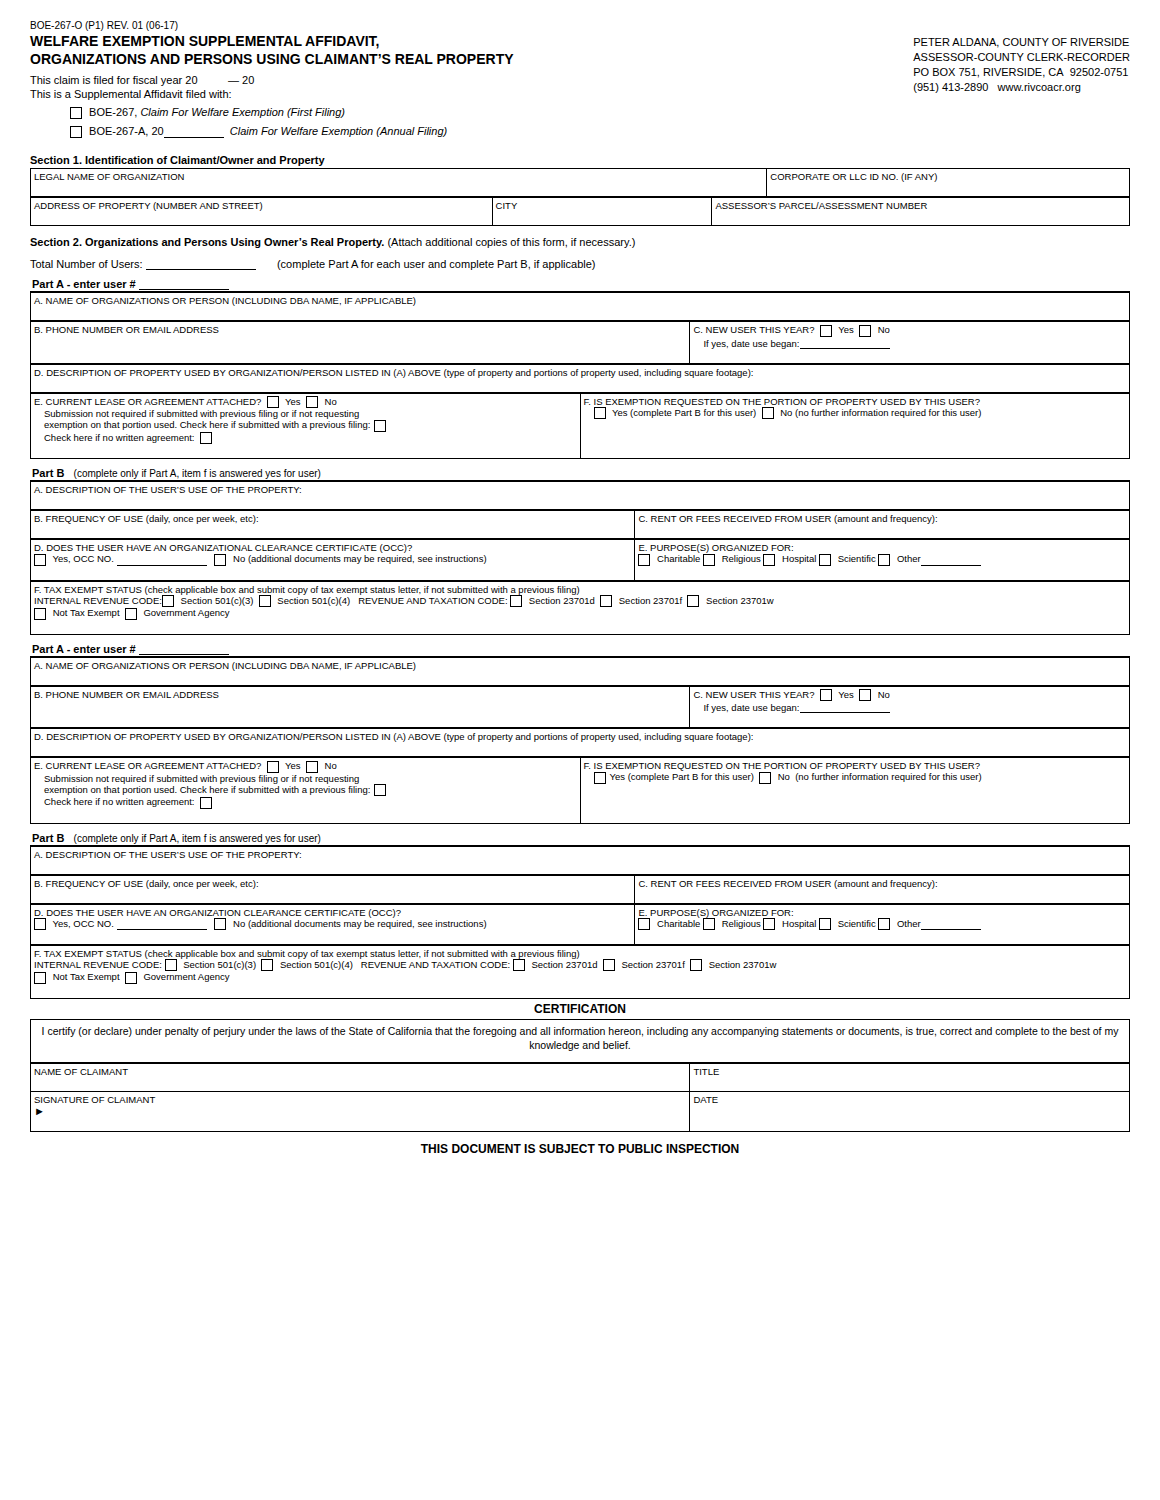BOE-267-O (P1) REV. 01 (06-17)
Welfare Exemption Supplemental Affidavit,
Organizations and Persons Using Claimant’s Real Property
This claim is filed for fiscal year 20 — 20
This is a Supplemental Affidavit filed with:
BOE-267, Claim For Welfare Exemption (First Filing)
BOE-267-A, 20 Claim For Welfare Exemption (Annual Filing)
PETER ALDANA, COUNTY OF RIVERSIDE
ASSESSOR-COUNTY CLERK-RECORDER
PO BOX 751, RIVERSIDE, CA 92502-0751
(951) 413-2890 www.rivcoacr.org
Section 1. Identification of Claimant/Owner and Property
| Legal Name of Organization | Corporate or LLC ID No. (if any) |
| Address of Property (number and street) | City | Assessor’s Parcel/Assessment Number |
Section 2. Organizations and Persons Using Owner’s Real Property. (Attach additional copies of this form, if necessary.)
Total Number of Users: (complete Part A for each user and complete Part B, if applicable)
Part A - enter user #
| a. Name of Organizations or Person (including DBA name, if applicable) |
| b. Phone Number or Email Address | c. New User This Year? Yes No If yes, date use began: |
| d. Description of Property Used by Organization/Person Listed in (a) Above (type of property and portions of property used, including square footage): |
| e. Current Lease or Agreement Attached? Yes No Submission not required if submitted with previous filing or if not requesting exemption on that portion used. Check here if submitted with a previous filing: Check here if no written agreement: | f. Is Exemption Requested on the Portion of Property Used by This User? Yes (complete Part B for this user) No (no further information required for this user) |
Part B (complete only if Part A, item f is answered yes for user)
| a. Description of the User’s Use of the Property: |
| b. Frequency of Use (daily, once per week, etc): | c. Rent or Fees Received from User (amount and frequency): |
| d. Does the User Have an Organizational Clearance Certificate (OCC)? Yes, OCC NO. No (additional documents may be required, see instructions) | e. Purpose(s) Organized For: Charitable Religious Hospital Scientific Other |
| f. Tax Exempt Status (check applicable box and submit copy of tax exempt status letter, if not submitted with a previous filing) Internal Revenue Code: Section 501(c)(3) Section 501(c)(4) Revenue and Taxation Code: Section 23701d Section 23701f Section 23701w Not Tax Exempt Government Agency |
Part A - enter user #
| a. Name of Organizations or Person (including DBA name, if applicable) |
| b. Phone Number or Email Address | c. New User This Year? Yes No If yes, date use began: |
| d. Description of Property Used by Organization/Person Listed in (a) Above (type of property and portions of property used, including square footage): |
| e. Current Lease or Agreement Attached? Yes No Submission not required if submitted with previous filing or if not requesting exemption on that portion used. Check here if submitted with a previous filing: Check here if no written agreement: | f. Is Exemption Requested on the Portion of Property Used by This User? Yes (complete Part B for this user) No (no further information required for this user) |
Part B (complete only if Part A, item f is answered yes for user)
| a. Description of the User’s Use of the Property: |
| b. Frequency of Use (daily, once per week, etc): | c. Rent or Fees Received from User (amount and frequency): |
| d. Does the User Have an Organization Clearance Certificate (OCC)? Yes, OCC NO. No (additional documents may be required, see instructions) | e. Purpose(s) Organized For: Charitable Religious Hospital Scientific Other |
| f. Tax Exempt Status (check applicable box and submit copy of tax exempt status letter, if not submitted with a previous filing) Internal Revenue Code: Section 501(c)(3) Section 501(c)(4) Revenue and Taxation Code: Section 23701d Section 23701f Section 23701w Not Tax Exempt Government Agency |
CERTIFICATION
| I certify (or declare) under penalty of perjury under the laws of the State of California that the foregoing and all information hereon, including any accompanying statements or documents, is true, correct and complete to the best of my knowledge and belief. |
| Name of Claimant | Title |
| Signature of Claimant ► | Date |
THIS DOCUMENT IS SUBJECT TO PUBLIC INSPECTION